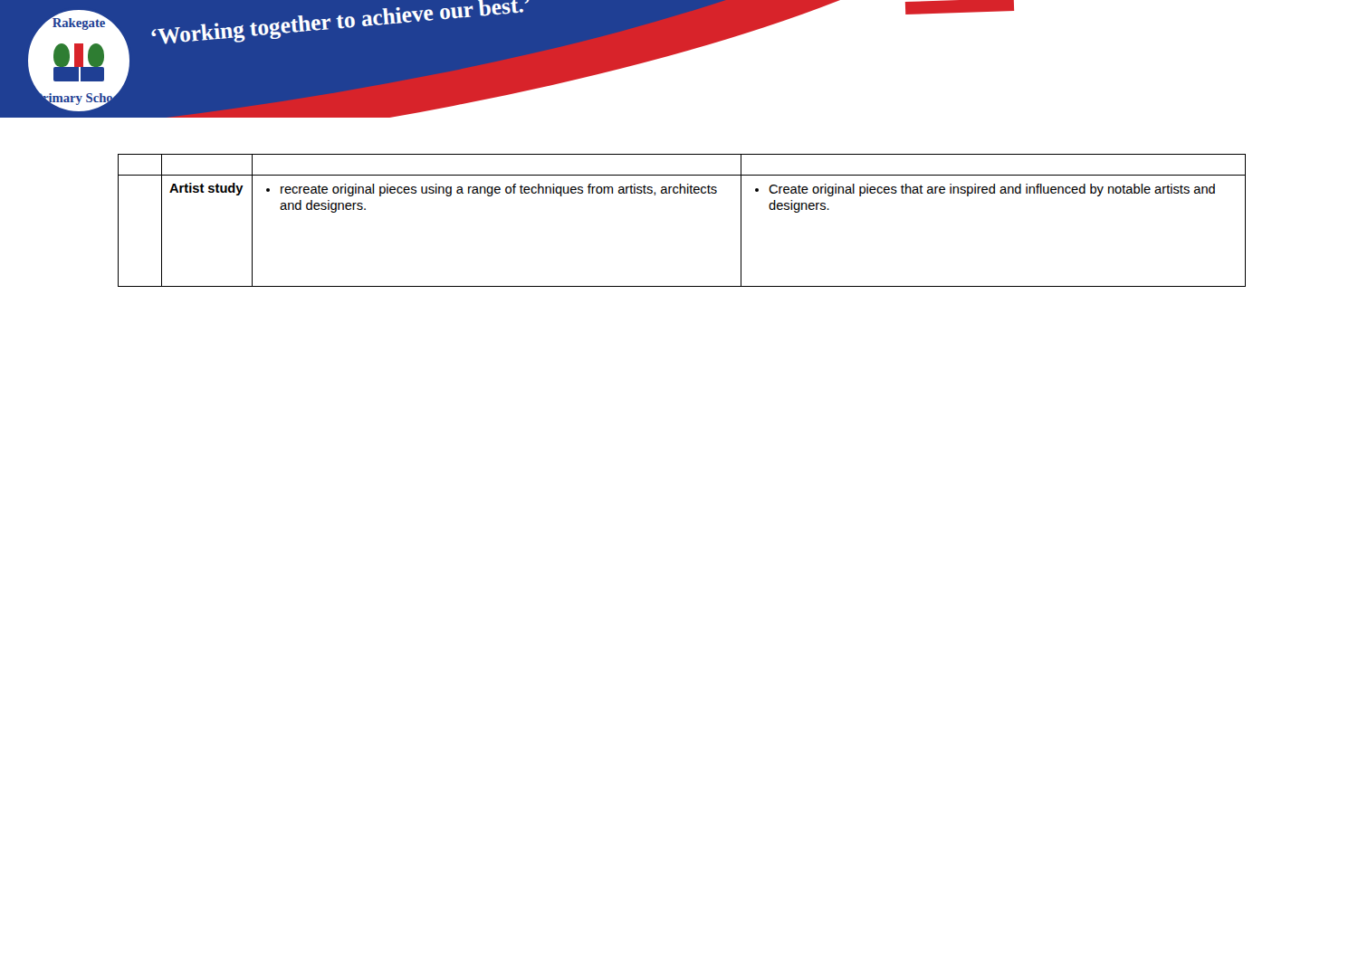‘Working together to achieve our best.’
Rakegate
Primary School
| | Artist study | recreate original pieces using a range of techniques from artists, architects and designers. | Create original pieces that are inspired and influenced by notable artists and designers. |